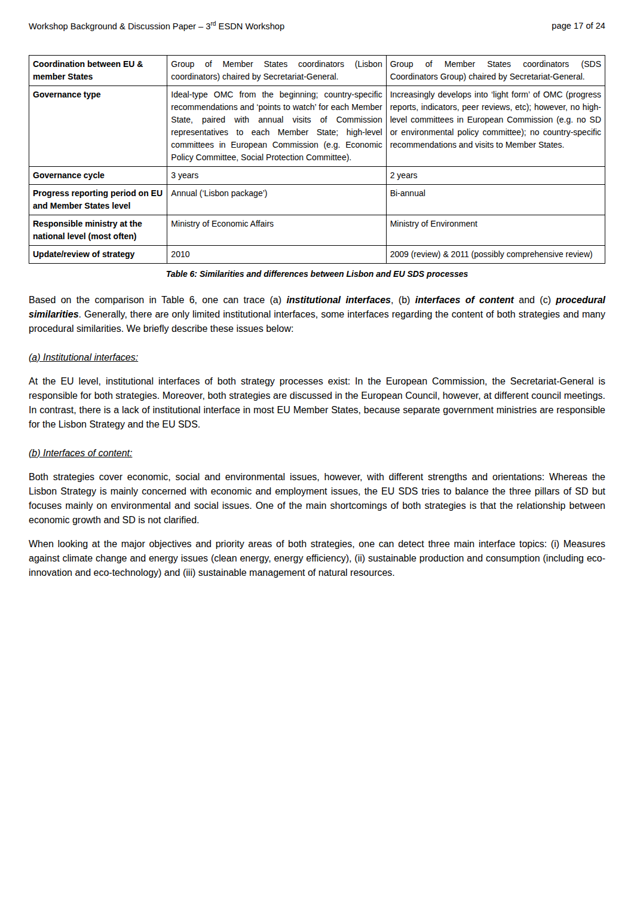Workshop Background & Discussion Paper – 3rd ESDN Workshop page 17 of 24
| Coordination between EU & member States | Group of Member States coordinators (Lisbon coordinators) chaired by Secretariat-General. | Group of Member States coordinators (SDS Coordinators Group) chaired by Secretariat-General. |
| Governance type | Ideal-type OMC from the beginning; country-specific recommendations and ‘points to watch’ for each Member State, paired with annual visits of Commission representatives to each Member State; high-level committees in European Commission (e.g. Economic Policy Committee, Social Protection Committee). | Increasingly develops into ‘light form’ of OMC (progress reports, indicators, peer reviews, etc); however, no high-level committees in European Commission (e.g. no SD or environmental policy committee); no country-specific recommendations and visits to Member States. |
| Governance cycle | 3 years | 2 years |
| Progress reporting period on EU and Member States level | Annual (‘Lisbon package’) | Bi-annual |
| Responsible ministry at the national level (most often) | Ministry of Economic Affairs | Ministry of Environment |
| Update/review of strategy | 2010 | 2009 (review) & 2011 (possibly comprehensive review) |
Table 6: Similarities and differences between Lisbon and EU SDS processes
Based on the comparison in Table 6, one can trace (a) institutional interfaces, (b) interfaces of content and (c) procedural similarities. Generally, there are only limited institutional interfaces, some interfaces regarding the content of both strategies and many procedural similarities. We briefly describe these issues below:
(a) Institutional interfaces:
At the EU level, institutional interfaces of both strategy processes exist: In the European Commission, the Secretariat-General is responsible for both strategies. Moreover, both strategies are discussed in the European Council, however, at different council meetings. In contrast, there is a lack of institutional interface in most EU Member States, because separate government ministries are responsible for the Lisbon Strategy and the EU SDS.
(b) Interfaces of content:
Both strategies cover economic, social and environmental issues, however, with different strengths and orientations: Whereas the Lisbon Strategy is mainly concerned with economic and employment issues, the EU SDS tries to balance the three pillars of SD but focuses mainly on environmental and social issues. One of the main shortcomings of both strategies is that the relationship between economic growth and SD is not clarified.
When looking at the major objectives and priority areas of both strategies, one can detect three main interface topics: (i) Measures against climate change and energy issues (clean energy, energy efficiency), (ii) sustainable production and consumption (including eco-innovation and eco-technology) and (iii) sustainable management of natural resources.